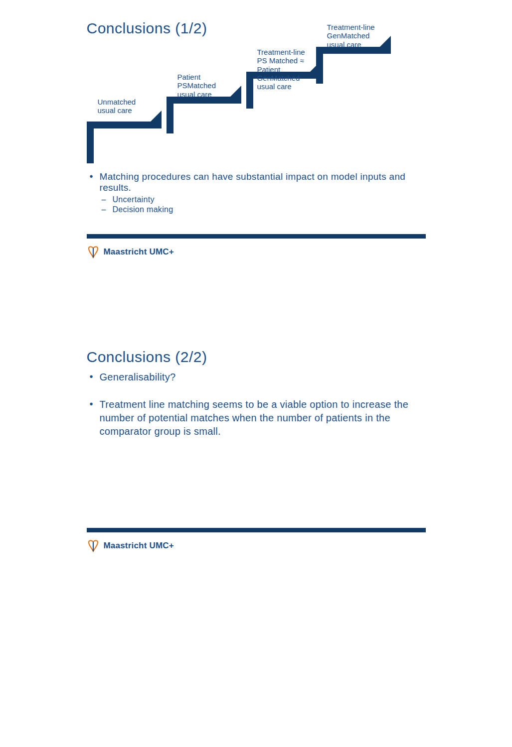Conclusions (1/2)
Unmatched
usual care
Patient
PSMatched
usual care
Treatment-line
PS Matched ≈
Patient
GenMatched
usual care
Treatment-line
GenMatched
usual care
Matching procedures can have substantial impact on model inputs and results.
Uncertainty
Decision making
Maastricht UMC+
Conclusions (2/2)
Generalisability?
Treatment line matching seems to be a viable option to increase the number of potential matches when the number of patients in the comparator group is small.
Maastricht UMC+